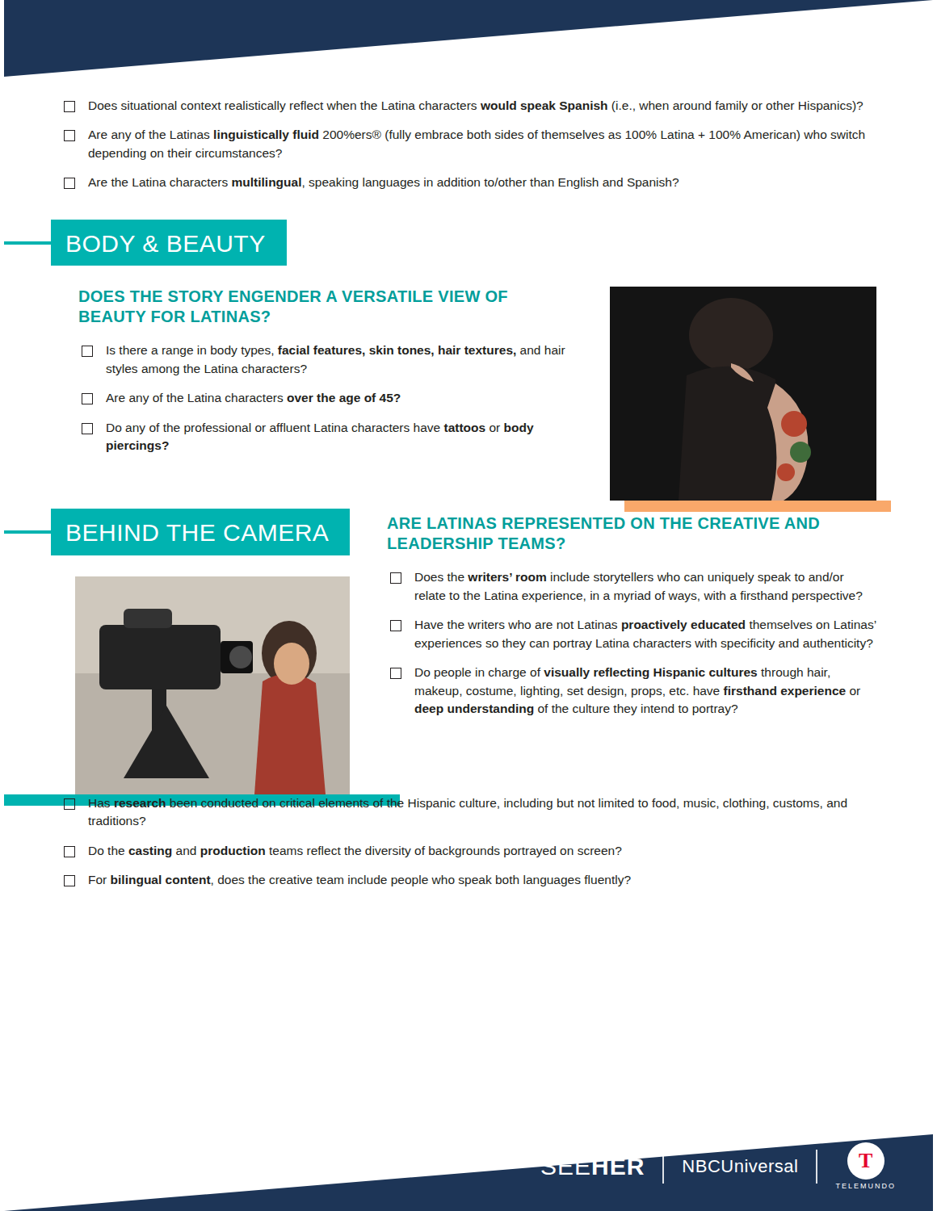Does situational context realistically reflect when the Latina characters would speak Spanish (i.e., when around family or other Hispanics)?
Are any of the Latinas linguistically fluid 200%ers® (fully embrace both sides of themselves as 100% Latina + 100% American) who switch depending on their circumstances?
Are the Latina characters multilingual, speaking languages in addition to/other than English and Spanish?
Body & Beauty
Does the story engender a versatile view of beauty for Latinas?
Is there a range in body types, facial features, skin tones, hair textures, and hair styles among the Latina characters?
Are any of the Latina characters over the age of 45?
Do any of the professional or affluent Latina characters have tattoos or body piercings?
Behind the Camera
Are Latinas represented on the creative and leadership teams?
Does the writers’ room include storytellers who can uniquely speak to and/or relate to the Latina experience, in a myriad of ways, with a firsthand perspective?
Have the writers who are not Latinas proactively educated themselves on Latinas’ experiences so they can portray Latina characters with specificity and authenticity?
Do people in charge of visually reflecting Hispanic cultures through hair, makeup, costume, lighting, set design, props, etc. have firsthand experience or deep understanding of the culture they intend to portray?
Has research been conducted on critical elements of the Hispanic culture, including but not limited to food, music, clothing, customs, and traditions?
Do the casting and production teams reflect the diversity of backgrounds portrayed on screen?
For bilingual content, does the creative team include people who speak both languages fluently?
6
SEEHER
NBCUniversal
T
TELEMUNDO